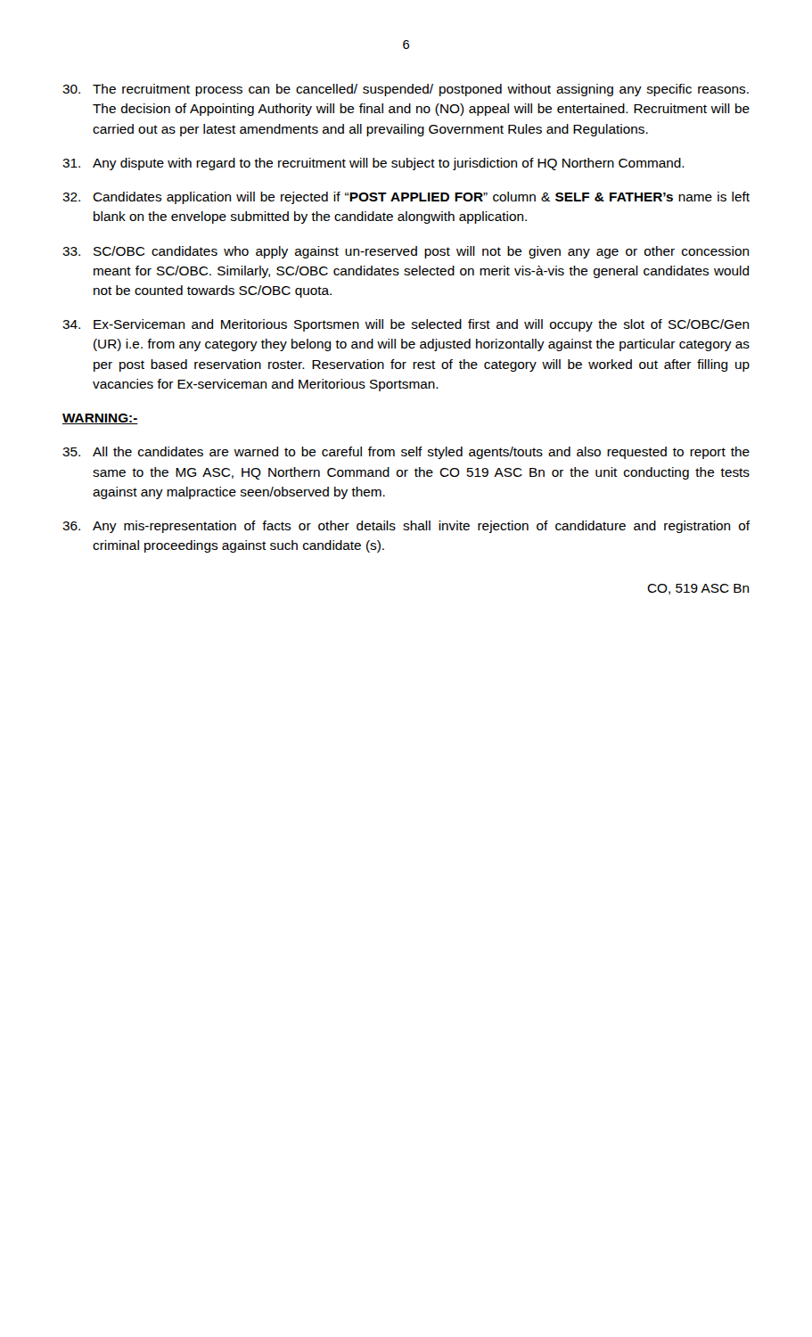6
30.
The recruitment process can be cancelled/ suspended/ postponed without assigning any specific reasons. The decision of Appointing Authority will be final and no (NO) appeal will be entertained. Recruitment will be carried out as per latest amendments and all prevailing Government Rules and Regulations.
31.
Any dispute with regard to the recruitment will be subject to jurisdiction of HQ Northern Command.
32.
Candidates application will be rejected if “POST APPLIED FOR” column & SELF & FATHER’s name is left blank on the envelope submitted by the candidate alongwith application.
33.
SC/OBC candidates who apply against un-reserved post will not be given any age or other concession meant for SC/OBC. Similarly, SC/OBC candidates selected on merit vis-à-vis the general candidates would not be counted towards SC/OBC quota.
34.
Ex-Serviceman and Meritorious Sportsmen will be selected first and will occupy the slot of SC/OBC/Gen (UR) i.e. from any category they belong to and will be adjusted horizontally against the particular category as per post based reservation roster. Reservation for rest of the category will be worked out after filling up vacancies for Ex-serviceman and Meritorious Sportsman.
WARNING:-
35.
All the candidates are warned to be careful from self styled agents/touts and also requested to report the same to the MG ASC, HQ Northern Command or the CO 519 ASC Bn or the unit conducting the tests against any malpractice seen/observed by them.
36.
Any mis-representation of facts or other details shall invite rejection of candidature and registration of criminal proceedings against such candidate (s).
CO, 519 ASC Bn